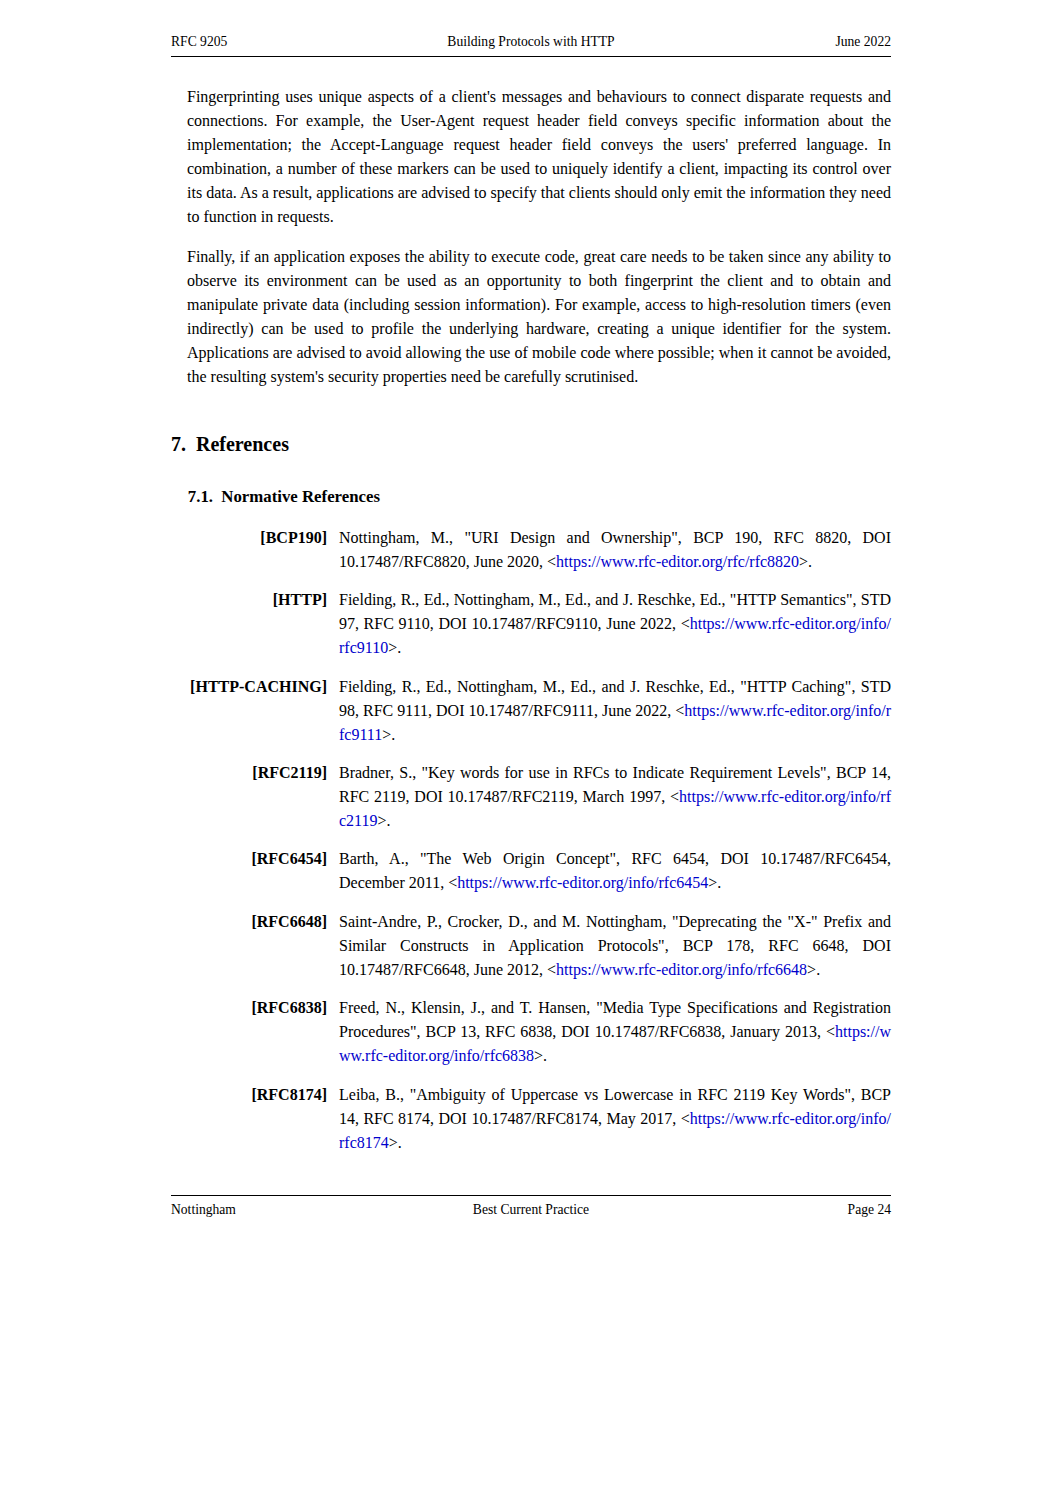RFC 9205 Building Protocols with HTTP June 2022
Fingerprinting uses unique aspects of a client's messages and behaviours to connect disparate requests and connections. For example, the User-Agent request header field conveys specific information about the implementation; the Accept-Language request header field conveys the users' preferred language. In combination, a number of these markers can be used to uniquely identify a client, impacting its control over its data. As a result, applications are advised to specify that clients should only emit the information they need to function in requests.
Finally, if an application exposes the ability to execute code, great care needs to be taken since any ability to observe its environment can be used as an opportunity to both fingerprint the client and to obtain and manipulate private data (including session information). For example, access to high-resolution timers (even indirectly) can be used to profile the underlying hardware, creating a unique identifier for the system. Applications are advised to avoid allowing the use of mobile code where possible; when it cannot be avoided, the resulting system's security properties need be carefully scrutinised.
7. References
7.1. Normative References
[BCP190]
Nottingham, M., "URI Design and Ownership", BCP 190, RFC 8820, DOI 10.17487/RFC8820, June 2020, <https://www.rfc-editor.org/rfc/rfc8820>.
[HTTP]
Fielding, R., Ed., Nottingham, M., Ed., and J. Reschke, Ed., "HTTP Semantics", STD 97, RFC 9110, DOI 10.17487/RFC9110, June 2022, <https://www.rfc-editor.org/info/rfc9110>.
[HTTP-CACHING]
Fielding, R., Ed., Nottingham, M., Ed., and J. Reschke, Ed., "HTTP Caching", STD 98, RFC 9111, DOI 10.17487/RFC9111, June 2022, <https://www.rfc-editor.org/info/rfc9111>.
[RFC2119]
Bradner, S., "Key words for use in RFCs to Indicate Requirement Levels", BCP 14, RFC 2119, DOI 10.17487/RFC2119, March 1997, <https://www.rfc-editor.org/info/rfc2119>.
[RFC6454]
Barth, A., "The Web Origin Concept", RFC 6454, DOI 10.17487/RFC6454, December 2011, <https://www.rfc-editor.org/info/rfc6454>.
[RFC6648]
Saint-Andre, P., Crocker, D., and M. Nottingham, "Deprecating the "X-" Prefix and Similar Constructs in Application Protocols", BCP 178, RFC 6648, DOI 10.17487/RFC6648, June 2012, <https://www.rfc-editor.org/info/rfc6648>.
[RFC6838]
Freed, N., Klensin, J., and T. Hansen, "Media Type Specifications and Registration Procedures", BCP 13, RFC 6838, DOI 10.17487/RFC6838, January 2013, <https://www.rfc-editor.org/info/rfc6838>.
[RFC8174]
Leiba, B., "Ambiguity of Uppercase vs Lowercase in RFC 2119 Key Words", BCP 14, RFC 8174, DOI 10.17487/RFC8174, May 2017, <https://www.rfc-editor.org/info/rfc8174>.
Nottingham Best Current Practice Page 24